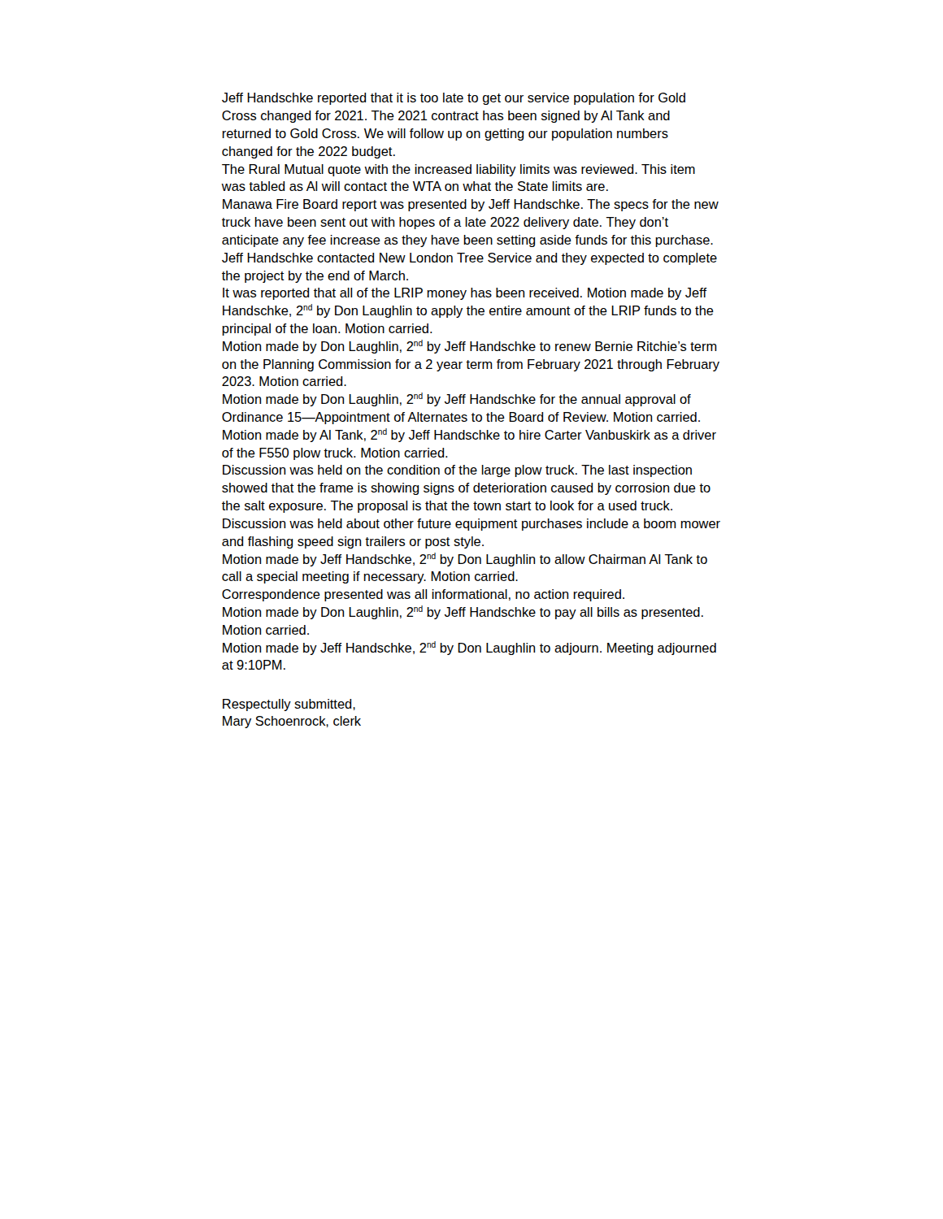Jeff Handschke reported that it is too late to get our service population for Gold Cross changed for 2021. The 2021 contract has been signed by Al Tank and returned to Gold Cross. We will follow up on getting our population numbers changed for the 2022 budget.
The Rural Mutual quote with the increased liability limits was reviewed. This item was tabled as Al will contact the WTA on what the State limits are.
Manawa Fire Board report was presented by Jeff Handschke. The specs for the new truck have been sent out with hopes of a late 2022 delivery date. They don’t anticipate any fee increase as they have been setting aside funds for this purchase.
Jeff Handschke contacted New London Tree Service and they expected to complete the project by the end of March.
It was reported that all of the LRIP money has been received. Motion made by Jeff Handschke, 2nd by Don Laughlin to apply the entire amount of the LRIP funds to the principal of the loan. Motion carried.
Motion made by Don Laughlin, 2nd by Jeff Handschke to renew Bernie Ritchie’s term on the Planning Commission for a 2 year term from February 2021 through February 2023. Motion carried.
Motion made by Don Laughlin, 2nd by Jeff Handschke for the annual approval of Ordinance 15—Appointment of Alternates to the Board of Review. Motion carried.
Motion made by Al Tank, 2nd by Jeff Handschke to hire Carter Vanbuskirk as a driver of the F550 plow truck. Motion carried.
Discussion was held on the condition of the large plow truck. The last inspection showed that the frame is showing signs of deterioration caused by corrosion due to the salt exposure. The proposal is that the town start to look for a used truck. Discussion was held about other future equipment purchases include a boom mower and flashing speed sign trailers or post style.
Motion made by Jeff Handschke, 2nd by Don Laughlin to allow Chairman Al Tank to call a special meeting if necessary. Motion carried.
Correspondence presented was all informational, no action required.
Motion made by Don Laughlin, 2nd by Jeff Handschke to pay all bills as presented. Motion carried.
Motion made by Jeff Handschke, 2nd by Don Laughlin to adjourn. Meeting adjourned at 9:10PM.
Respectully submitted,
Mary Schoenrock, clerk